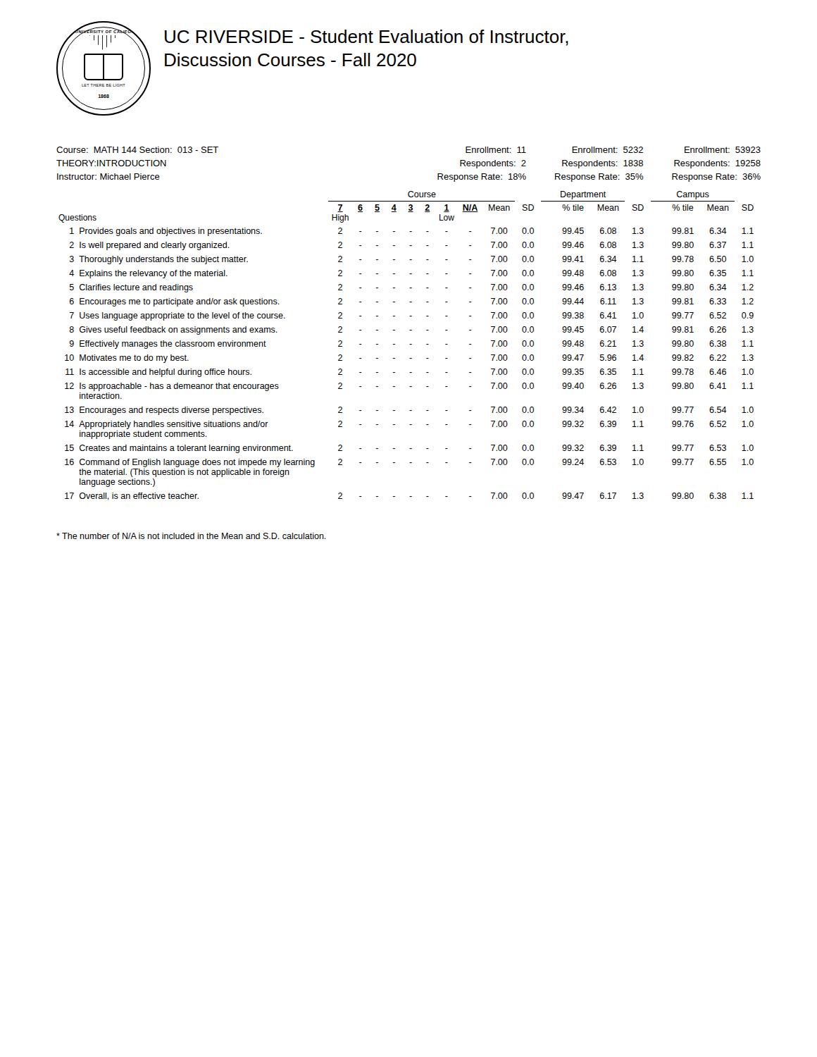THE UNIVERSITY OF CALIFORNIA
LET THERE BE LIGHT
1868
UC RIVERSIDE - Student Evaluation of Instructor,
Discussion Courses - Fall 2020
Course: MATH 144 Section: 013 - SET
THEORY:INTRODUCTION
Instructor: Michael Pierce
Enrollment: 11
Respondents: 2
Response Rate: 18%
Enrollment: 5232
Respondents: 1838
Response Rate: 35%
Enrollment: 53923
Respondents: 19258
Response Rate: 36%
| | Course | | Department | | Campus |
| --- | --- | --- | --- | --- | --- |
| | 7 | 6 | 5 | 4 | 3 | 2 | 1 | N/A | Mean | SD | | % tile | Mean | SD | | % tile | Mean | SD |
| Questions | High | | | | | | Low | | | | | | | | | | | |
| 1 | Provides goals and objectives in presentations. | 2 | - | - | - | - | - | - | - | 7.00 | 0.0 | | 99.45 | 6.08 | 1.3 | | 99.81 | 6.34 | 1.1 |
| 2 | Is well prepared and clearly organized. | 2 | - | - | - | - | - | - | - | 7.00 | 0.0 | | 99.46 | 6.08 | 1.3 | | 99.80 | 6.37 | 1.1 |
| 3 | Thoroughly understands the subject matter. | 2 | - | - | - | - | - | - | - | 7.00 | 0.0 | | 99.41 | 6.34 | 1.1 | | 99.78 | 6.50 | 1.0 |
| 4 | Explains the relevancy of the material. | 2 | - | - | - | - | - | - | - | 7.00 | 0.0 | | 99.48 | 6.08 | 1.3 | | 99.80 | 6.35 | 1.1 |
| 5 | Clarifies lecture and readings | 2 | - | - | - | - | - | - | - | 7.00 | 0.0 | | 99.46 | 6.13 | 1.3 | | 99.80 | 6.34 | 1.2 |
| 6 | Encourages me to participate and/or ask questions. | 2 | - | - | - | - | - | - | - | 7.00 | 0.0 | | 99.44 | 6.11 | 1.3 | | 99.81 | 6.33 | 1.2 |
| 7 | Uses language appropriate to the level of the course. | 2 | - | - | - | - | - | - | - | 7.00 | 0.0 | | 99.38 | 6.41 | 1.0 | | 99.77 | 6.52 | 0.9 |
| 8 | Gives useful feedback on assignments and exams. | 2 | - | - | - | - | - | - | - | 7.00 | 0.0 | | 99.45 | 6.07 | 1.4 | | 99.81 | 6.26 | 1.3 |
| 9 | Effectively manages the classroom environment | 2 | - | - | - | - | - | - | - | 7.00 | 0.0 | | 99.48 | 6.21 | 1.3 | | 99.80 | 6.38 | 1.1 |
| 10 | Motivates me to do my best. | 2 | - | - | - | - | - | - | - | 7.00 | 0.0 | | 99.47 | 5.96 | 1.4 | | 99.82 | 6.22 | 1.3 |
| 11 | Is accessible and helpful during office hours. | 2 | - | - | - | - | - | - | - | 7.00 | 0.0 | | 99.35 | 6.35 | 1.1 | | 99.78 | 6.46 | 1.0 |
| 12 | Is approachable - has a demeanor that encourages interaction. | 2 | - | - | - | - | - | - | - | 7.00 | 0.0 | | 99.40 | 6.26 | 1.3 | | 99.80 | 6.41 | 1.1 |
| 13 | Encourages and respects diverse perspectives. | 2 | - | - | - | - | - | - | - | 7.00 | 0.0 | | 99.34 | 6.42 | 1.0 | | 99.77 | 6.54 | 1.0 |
| 14 | Appropriately handles sensitive situations and/or inappropriate student comments. | 2 | - | - | - | - | - | - | - | 7.00 | 0.0 | | 99.32 | 6.39 | 1.1 | | 99.76 | 6.52 | 1.0 |
| 15 | Creates and maintains a tolerant learning environment. | 2 | - | - | - | - | - | - | - | 7.00 | 0.0 | | 99.32 | 6.39 | 1.1 | | 99.77 | 6.53 | 1.0 |
| 16 | Command of English language does not impede my learning the material. (This question is not applicable in foreign language sections.) | 2 | - | - | - | - | - | - | - | 7.00 | 0.0 | | 99.24 | 6.53 | 1.0 | | 99.77 | 6.55 | 1.0 |
| 17 | Overall, is an effective teacher. | 2 | - | - | - | - | - | - | - | 7.00 | 0.0 | | 99.47 | 6.17 | 1.3 | | 99.80 | 6.38 | 1.1 |
* The number of N/A is not included in the Mean and S.D. calculation.